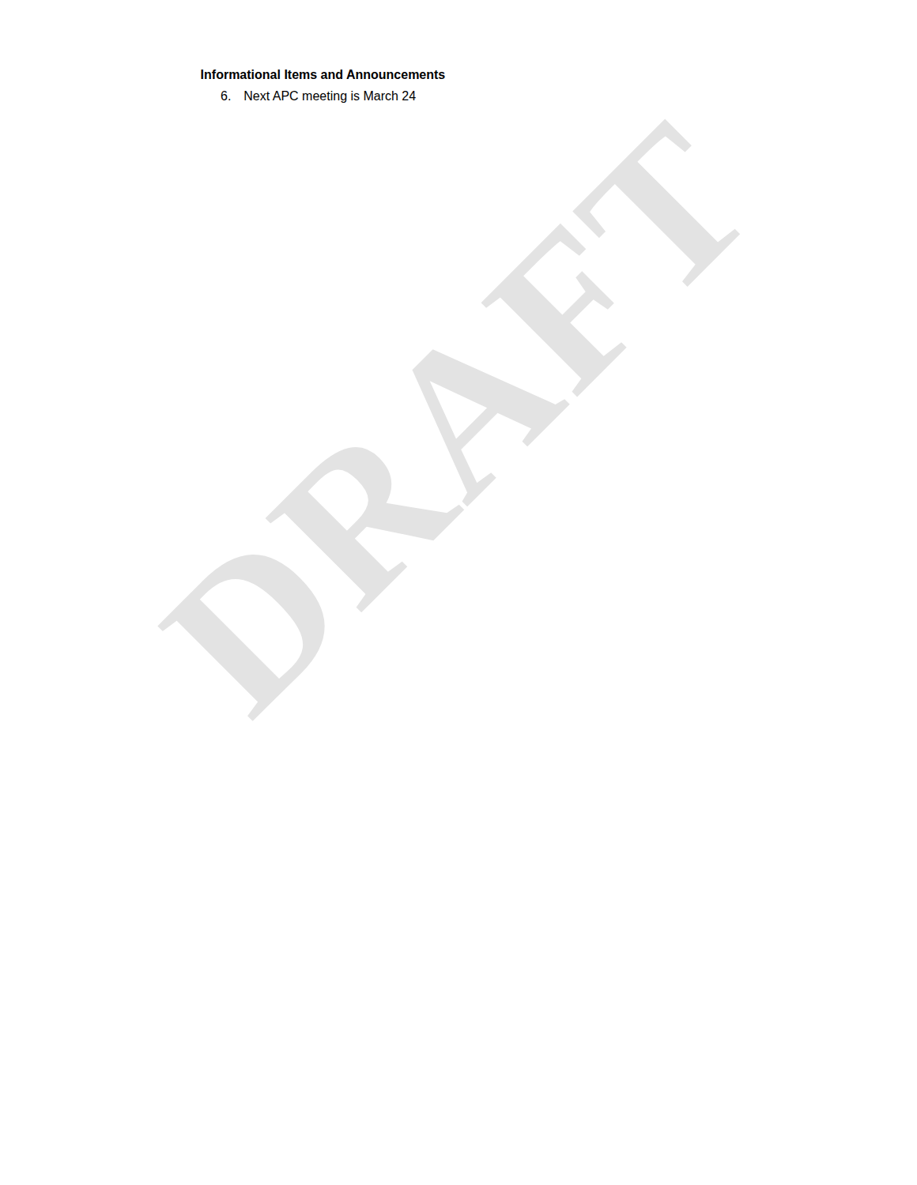DRAFT
Informational Items and Announcements
Next APC meeting is March 24